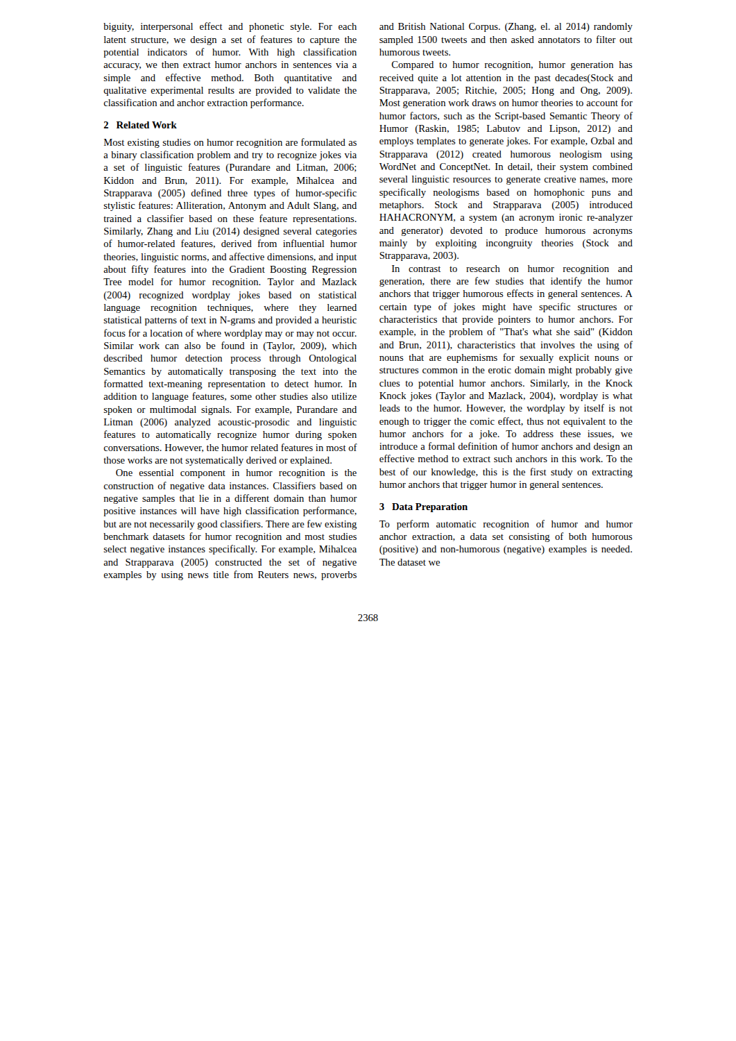biguity, interpersonal effect and phonetic style. For each latent structure, we design a set of features to capture the potential indicators of humor. With high classification accuracy, we then extract humor anchors in sentences via a simple and effective method. Both quantitative and qualitative experimental results are provided to validate the classification and anchor extraction performance.
2 Related Work
Most existing studies on humor recognition are formulated as a binary classification problem and try to recognize jokes via a set of linguistic features (Purandare and Litman, 2006; Kiddon and Brun, 2011). For example, Mihalcea and Strapparava (2005) defined three types of humor-specific stylistic features: Alliteration, Antonym and Adult Slang, and trained a classifier based on these feature representations. Similarly, Zhang and Liu (2014) designed several categories of humor-related features, derived from influential humor theories, linguistic norms, and affective dimensions, and input about fifty features into the Gradient Boosting Regression Tree model for humor recognition. Taylor and Mazlack (2004) recognized wordplay jokes based on statistical language recognition techniques, where they learned statistical patterns of text in N-grams and provided a heuristic focus for a location of where wordplay may or may not occur. Similar work can also be found in (Taylor, 2009), which described humor detection process through Ontological Semantics by automatically transposing the text into the formatted text-meaning representation to detect humor. In addition to language features, some other studies also utilize spoken or multimodal signals. For example, Purandare and Litman (2006) analyzed acoustic-prosodic and linguistic features to automatically recognize humor during spoken conversations. However, the humor related features in most of those works are not systematically derived or explained.
One essential component in humor recognition is the construction of negative data instances. Classifiers based on negative samples that lie in a different domain than humor positive instances will have high classification performance, but are not necessarily good classifiers. There are few existing benchmark datasets for humor recognition and most studies select negative instances specifically. For example, Mihalcea and Strapparava (2005) constructed the set of negative examples by using news title from Reuters news, proverbs and British National Corpus. (Zhang, el. al 2014) randomly sampled 1500 tweets and then asked annotators to filter out humorous tweets.
Compared to humor recognition, humor generation has received quite a lot attention in the past decades(Stock and Strapparava, 2005; Ritchie, 2005; Hong and Ong, 2009). Most generation work draws on humor theories to account for humor factors, such as the Script-based Semantic Theory of Humor (Raskin, 1985; Labutov and Lipson, 2012) and employs templates to generate jokes. For example, Ozbal and Strapparava (2012) created humorous neologism using WordNet and ConceptNet. In detail, their system combined several linguistic resources to generate creative names, more specifically neologisms based on homophonic puns and metaphors. Stock and Strapparava (2005) introduced HAHACRONYM, a system (an acronym ironic re-analyzer and generator) devoted to produce humorous acronyms mainly by exploiting incongruity theories (Stock and Strapparava, 2003).
In contrast to research on humor recognition and generation, there are few studies that identify the humor anchors that trigger humorous effects in general sentences. A certain type of jokes might have specific structures or characteristics that provide pointers to humor anchors. For example, in the problem of "That's what she said" (Kiddon and Brun, 2011), characteristics that involves the using of nouns that are euphemisms for sexually explicit nouns or structures common in the erotic domain might probably give clues to potential humor anchors. Similarly, in the Knock Knock jokes (Taylor and Mazlack, 2004), wordplay is what leads to the humor. However, the wordplay by itself is not enough to trigger the comic effect, thus not equivalent to the humor anchors for a joke. To address these issues, we introduce a formal definition of humor anchors and design an effective method to extract such anchors in this work. To the best of our knowledge, this is the first study on extracting humor anchors that trigger humor in general sentences.
3 Data Preparation
To perform automatic recognition of humor and humor anchor extraction, a data set consisting of both humorous (positive) and non-humorous (negative) examples is needed. The dataset we
2368